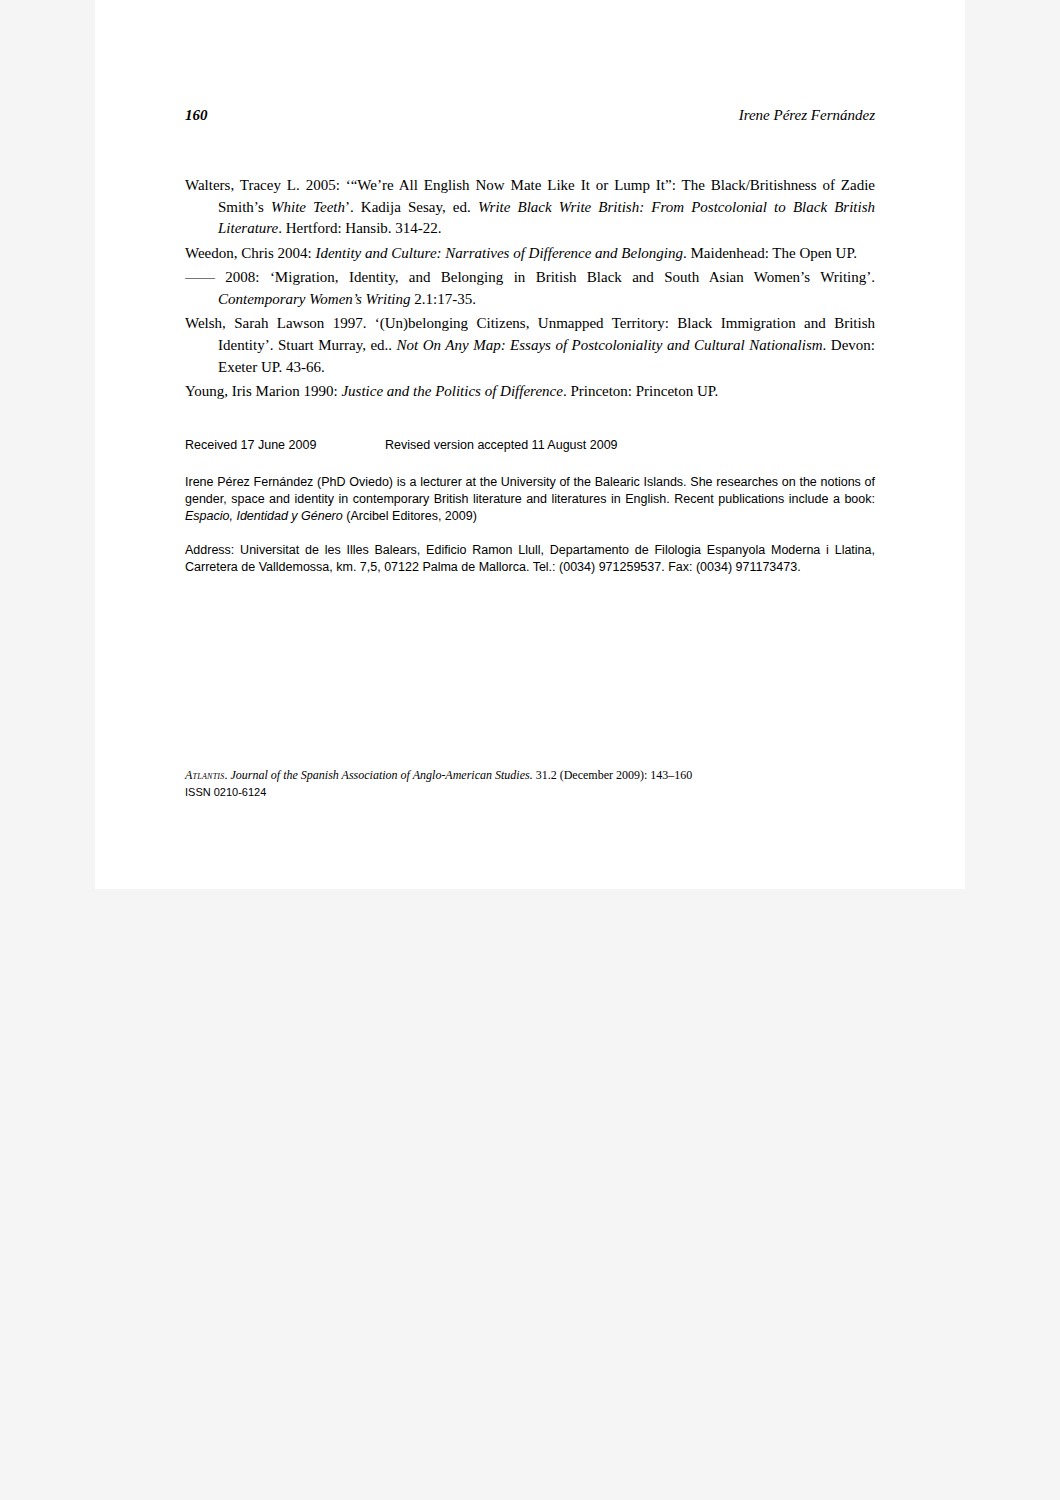160 Irene Pérez Fernández
Walters, Tracey L. 2005: ‘“We’re All English Now Mate Like It or Lump It”: The Black/Britishness of Zadie Smith’s White Teeth’. Kadija Sesay, ed. Write Black Write British: From Postcolonial to Black British Literature. Hertford: Hansib. 314-22.
Weedon, Chris 2004: Identity and Culture: Narratives of Difference and Belonging. Maidenhead: The Open UP.
—— 2008: ‘Migration, Identity, and Belonging in British Black and South Asian Women’s Writing’. Contemporary Women’s Writing 2.1:17-35.
Welsh, Sarah Lawson 1997. ‘(Un)belonging Citizens, Unmapped Territory: Black Immigration and British Identity’. Stuart Murray, ed.. Not On Any Map: Essays of Postcoloniality and Cultural Nationalism. Devon: Exeter UP. 43-66.
Young, Iris Marion 1990: Justice and the Politics of Difference. Princeton: Princeton UP.
Received 17 June 2009 Revised version accepted 11 August 2009
Irene Pérez Fernández (PhD Oviedo) is a lecturer at the University of the Balearic Islands. She researches on the notions of gender, space and identity in contemporary British literature and literatures in English. Recent publications include a book: Espacio, Identidad y Género (Arcibel Editores, 2009)
Address: Universitat de les Illes Balears, Edificio Ramon Llull, Departamento de Filologia Espanyola Moderna i Llatina, Carretera de Valldemossa, km. 7,5, 07122 Palma de Mallorca. Tel.: (0034) 971259537. Fax: (0034) 971173473.
Atlantis. Journal of the Spanish Association of Anglo-American Studies. 31.2 (December 2009): 143–160
ISSN 0210-6124